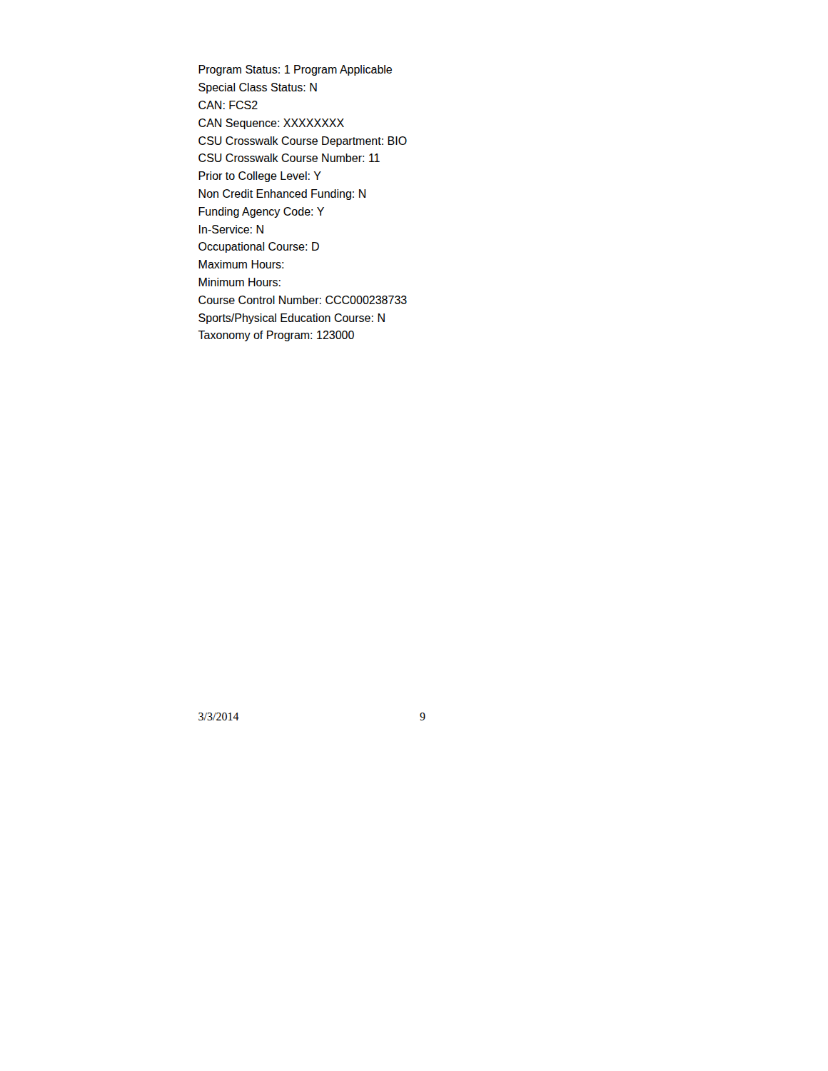Program Status: 1 Program Applicable
Special Class Status: N
CAN: FCS2
CAN Sequence: XXXXXXXX
CSU Crosswalk Course Department: BIO
CSU Crosswalk Course Number: 11
Prior to College Level: Y
Non Credit Enhanced Funding: N
Funding Agency Code: Y
In-Service: N
Occupational Course: D
Maximum Hours:
Minimum Hours:
Course Control Number: CCC000238733
Sports/Physical Education Course: N
Taxonomy of Program: 123000
3/3/2014 9